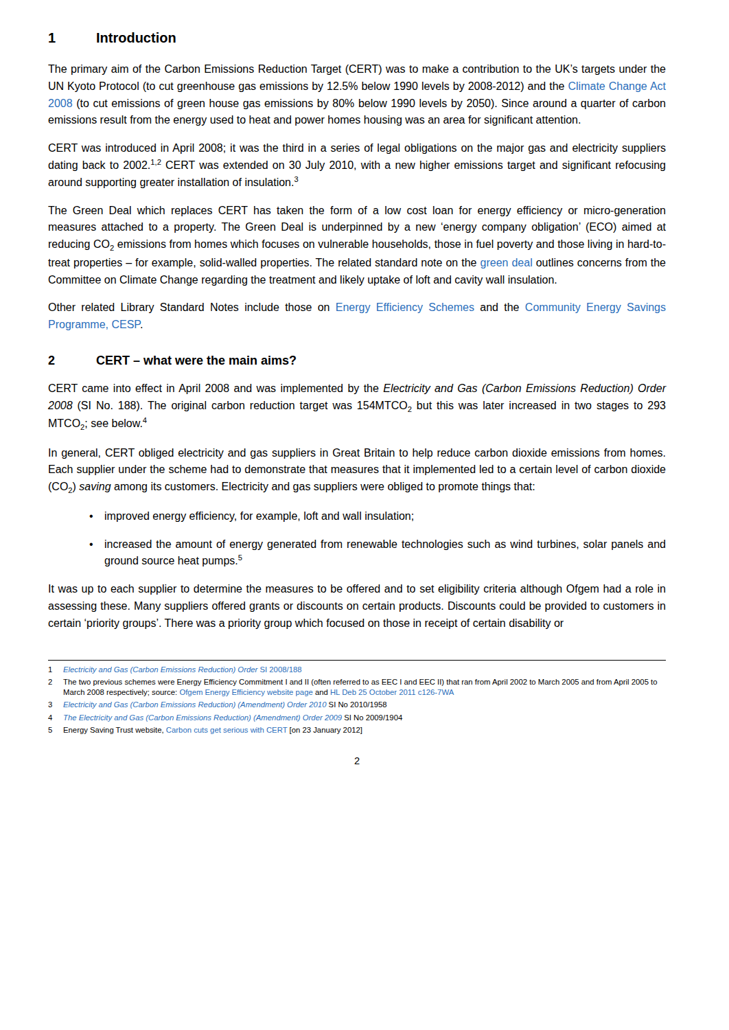1 Introduction
The primary aim of the Carbon Emissions Reduction Target (CERT) was to make a contribution to the UK’s targets under the UN Kyoto Protocol (to cut greenhouse gas emissions by 12.5% below 1990 levels by 2008-2012) and the Climate Change Act 2008 (to cut emissions of green house gas emissions by 80% below 1990 levels by 2050). Since around a quarter of carbon emissions result from the energy used to heat and power homes housing was an area for significant attention.
CERT was introduced in April 2008; it was the third in a series of legal obligations on the major gas and electricity suppliers dating back to 2002.1,2 CERT was extended on 30 July 2010, with a new higher emissions target and significant refocusing around supporting greater installation of insulation.3
The Green Deal which replaces CERT has taken the form of a low cost loan for energy efficiency or micro-generation measures attached to a property. The Green Deal is underpinned by a new ‘energy company obligation’ (ECO) aimed at reducing CO2 emissions from homes which focuses on vulnerable households, those in fuel poverty and those living in hard-to-treat properties – for example, solid-walled properties. The related standard note on the green deal outlines concerns from the Committee on Climate Change regarding the treatment and likely uptake of loft and cavity wall insulation.
Other related Library Standard Notes include those on Energy Efficiency Schemes and the Community Energy Savings Programme, CESP.
2 CERT – what were the main aims?
CERT came into effect in April 2008 and was implemented by the Electricity and Gas (Carbon Emissions Reduction) Order 2008 (SI No. 188). The original carbon reduction target was 154MTCO2 but this was later increased in two stages to 293 MTCO2; see below.4
In general, CERT obliged electricity and gas suppliers in Great Britain to help reduce carbon dioxide emissions from homes. Each supplier under the scheme had to demonstrate that measures that it implemented led to a certain level of carbon dioxide (CO2) saving among its customers. Electricity and gas suppliers were obliged to promote things that:
improved energy efficiency, for example, loft and wall insulation;
increased the amount of energy generated from renewable technologies such as wind turbines, solar panels and ground source heat pumps.5
It was up to each supplier to determine the measures to be offered and to set eligibility criteria although Ofgem had a role in assessing these. Many suppliers offered grants or discounts on certain products. Discounts could be provided to customers in certain ‘priority groups’. There was a priority group which focused on those in receipt of certain disability or
Electricity and Gas (Carbon Emissions Reduction) Order SI 2008/188
The two previous schemes were Energy Efficiency Commitment I and II (often referred to as EEC I and EEC II) that ran from April 2002 to March 2005 and from April 2005 to March 2008 respectively; source: Ofgem Energy Efficiency website page and HL Deb 25 October 2011 c126-7WA
Electricity and Gas (Carbon Emissions Reduction) (Amendment) Order 2010 SI No 2010/1958
The Electricity and Gas (Carbon Emissions Reduction) (Amendment) Order 2009 SI No 2009/1904
Energy Saving Trust website, Carbon cuts get serious with CERT [on 23 January 2012]
2